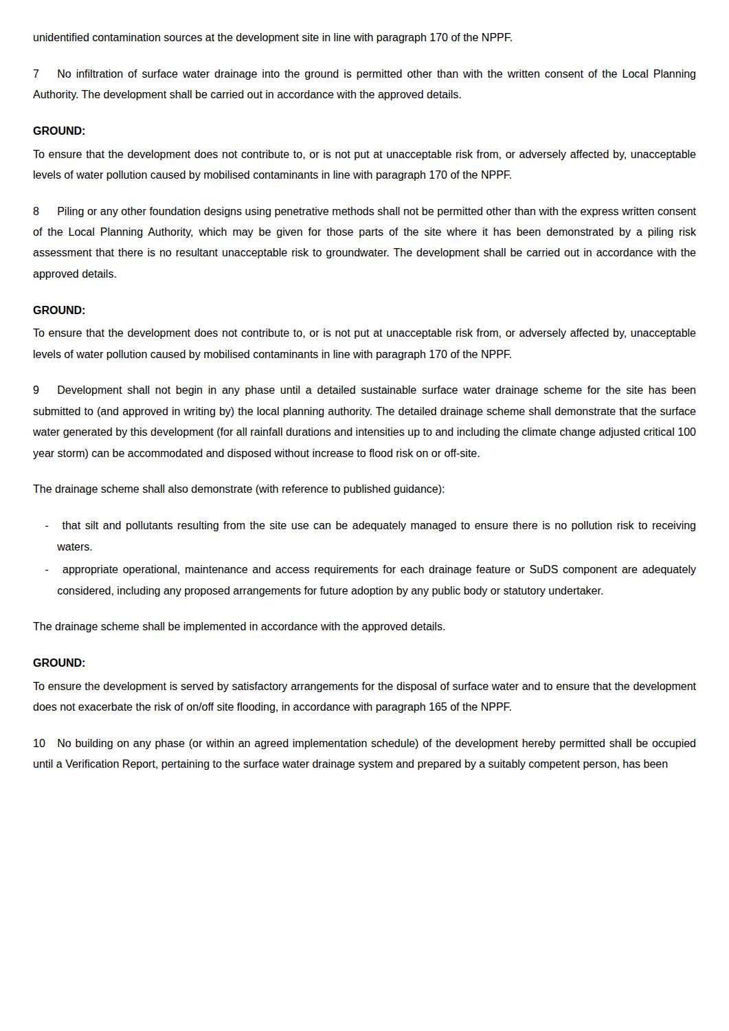unidentified contamination sources at the development site in line with paragraph 170 of the NPPF.
7 No infiltration of surface water drainage into the ground is permitted other than with the written consent of the Local Planning Authority. The development shall be carried out in accordance with the approved details.
GROUND:
To ensure that the development does not contribute to, or is not put at unacceptable risk from, or adversely affected by, unacceptable levels of water pollution caused by mobilised contaminants in line with paragraph 170 of the NPPF.
8 Piling or any other foundation designs using penetrative methods shall not be permitted other than with the express written consent of the Local Planning Authority, which may be given for those parts of the site where it has been demonstrated by a piling risk assessment that there is no resultant unacceptable risk to groundwater. The development shall be carried out in accordance with the approved details.
GROUND:
To ensure that the development does not contribute to, or is not put at unacceptable risk from, or adversely affected by, unacceptable levels of water pollution caused by mobilised contaminants in line with paragraph 170 of the NPPF.
9 Development shall not begin in any phase until a detailed sustainable surface water drainage scheme for the site has been submitted to (and approved in writing by) the local planning authority. The detailed drainage scheme shall demonstrate that the surface water generated by this development (for all rainfall durations and intensities up to and including the climate change adjusted critical 100 year storm) can be accommodated and disposed without increase to flood risk on or off-site.
The drainage scheme shall also demonstrate (with reference to published guidance):
- that silt and pollutants resulting from the site use can be adequately managed to ensure there is no pollution risk to receiving waters.
- appropriate operational, maintenance and access requirements for each drainage feature or SuDS component are adequately considered, including any proposed arrangements for future adoption by any public body or statutory undertaker.
The drainage scheme shall be implemented in accordance with the approved details.
GROUND:
To ensure the development is served by satisfactory arrangements for the disposal of surface water and to ensure that the development does not exacerbate the risk of on/off site flooding, in accordance with paragraph 165 of the NPPF.
10 No building on any phase (or within an agreed implementation schedule) of the development hereby permitted shall be occupied until a Verification Report, pertaining to the surface water drainage system and prepared by a suitably competent person, has been